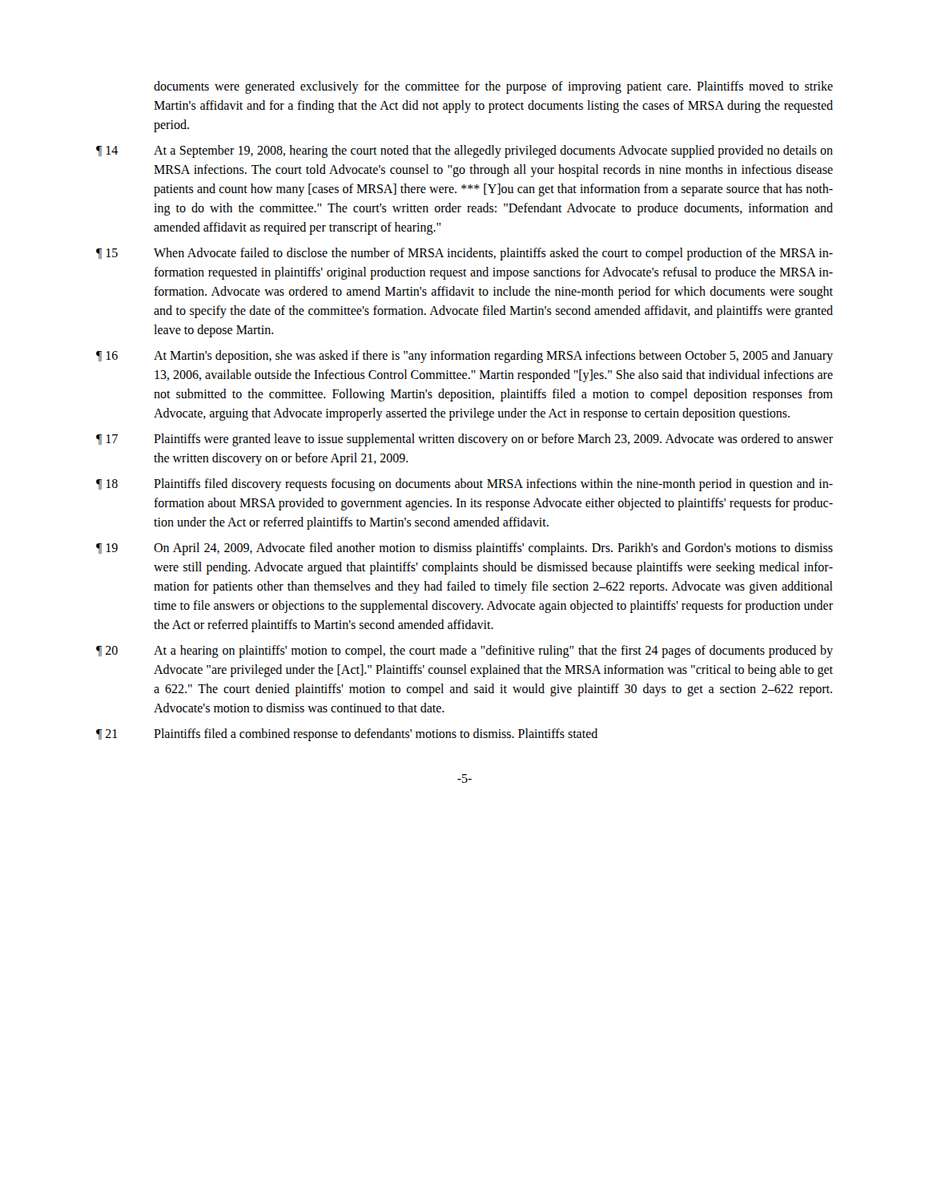documents were generated exclusively for the committee for the purpose of improving patient care. Plaintiffs moved to strike Martin's affidavit and for a finding that the Act did not apply to protect documents listing the cases of MRSA during the requested period.
¶ 14
At a September 19, 2008, hearing the court noted that the allegedly privileged documents Advocate supplied provided no details on MRSA infections. The court told Advocate's counsel to "go through all your hospital records in nine months in infectious disease patients and count how many [cases of MRSA] there were. *** [Y]ou can get that information from a separate source that has nothing to do with the committee." The court's written order reads: "Defendant Advocate to produce documents, information and amended affidavit as required per transcript of hearing."
¶ 15
When Advocate failed to disclose the number of MRSA incidents, plaintiffs asked the court to compel production of the MRSA information requested in plaintiffs' original production request and impose sanctions for Advocate's refusal to produce the MRSA information. Advocate was ordered to amend Martin's affidavit to include the nine-month period for which documents were sought and to specify the date of the committee's formation. Advocate filed Martin's second amended affidavit, and plaintiffs were granted leave to depose Martin.
¶ 16
At Martin's deposition, she was asked if there is "any information regarding MRSA infections between October 5, 2005 and January 13, 2006, available outside the Infectious Control Committee." Martin responded "[y]es." She also said that individual infections are not submitted to the committee. Following Martin's deposition, plaintiffs filed a motion to compel deposition responses from Advocate, arguing that Advocate improperly asserted the privilege under the Act in response to certain deposition questions.
¶ 17
Plaintiffs were granted leave to issue supplemental written discovery on or before March 23, 2009. Advocate was ordered to answer the written discovery on or before April 21, 2009.
¶ 18
Plaintiffs filed discovery requests focusing on documents about MRSA infections within the nine-month period in question and information about MRSA provided to government agencies. In its response Advocate either objected to plaintiffs' requests for production under the Act or referred plaintiffs to Martin's second amended affidavit.
¶ 19
On April 24, 2009, Advocate filed another motion to dismiss plaintiffs' complaints. Drs. Parikh's and Gordon's motions to dismiss were still pending. Advocate argued that plaintiffs' complaints should be dismissed because plaintiffs were seeking medical information for patients other than themselves and they had failed to timely file section 2–622 reports. Advocate was given additional time to file answers or objections to the supplemental discovery. Advocate again objected to plaintiffs' requests for production under the Act or referred plaintiffs to Martin's second amended affidavit.
¶ 20
At a hearing on plaintiffs' motion to compel, the court made a "definitive ruling" that the first 24 pages of documents produced by Advocate "are privileged under the [Act]." Plaintiffs' counsel explained that the MRSA information was "critical to being able to get a 622." The court denied plaintiffs' motion to compel and said it would give plaintiff 30 days to get a section 2–622 report. Advocate's motion to dismiss was continued to that date.
¶ 21
Plaintiffs filed a combined response to defendants' motions to dismiss. Plaintiffs stated
-5-